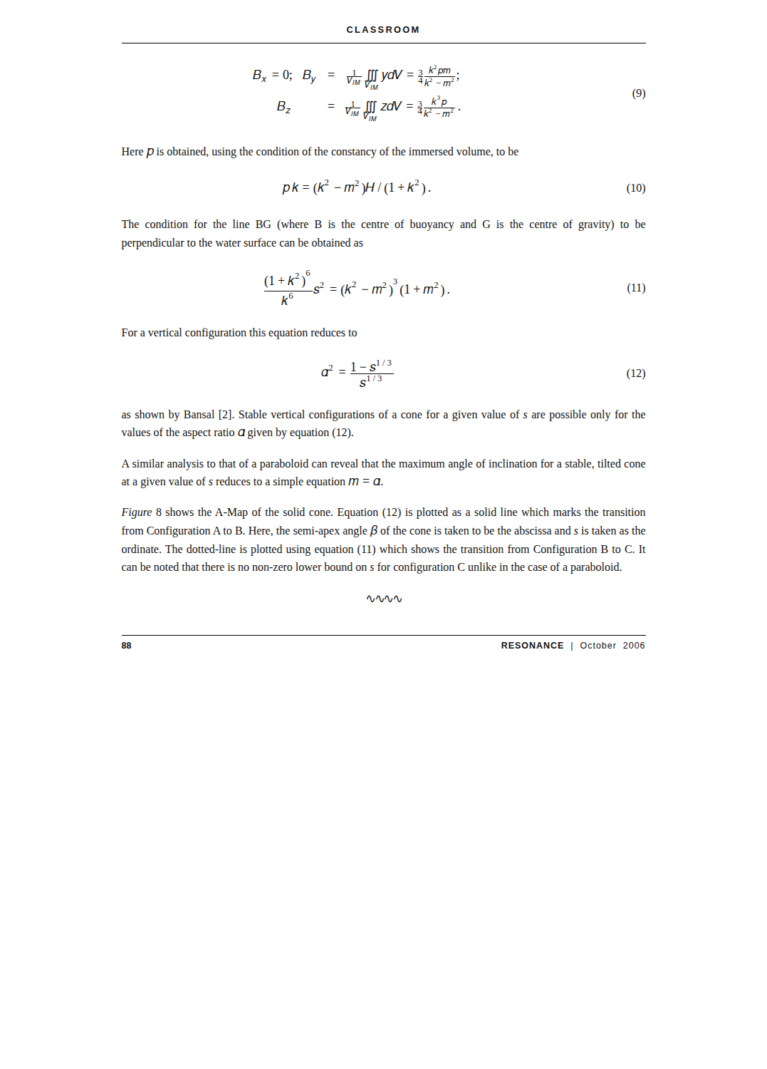Classroom
Bx = 0 ; By = 1VIM ∭ VIM ydV = 34 k2pm‾ k2−m2 ; Bz = 1VIM ∭ VIM zdV = 34 k3p‾ k2−m2 .
(9)
Here p‾ is obtained, using the condition of the constancy of the immersed volume, to be
p‾ k = (k2−m2) H / (1+k2) .
(10)
The condition for the line BG (where B is the centre of buoyancy and G is the centre of gravity) to be perpendicular to the water surface can be obtained as
(1+k2)6 k6 s2 = (k2−m2)3 (1+m2) .
(11)
For a vertical configuration this equation reduces to
α2 = 1−s1/3 s1/3
(12)
as shown by Bansal [2]. Stable vertical configurations of a cone for a given value of s are possible only for the values of the aspect ratio α given by equation (12).
A similar analysis to that of a paraboloid can reveal that the maximum angle of inclination for a stable, tilted cone at a given value of s reduces to a simple equation m=α.
Figure 8 shows the A-Map of the solid cone. Equation (12) is plotted as a solid line which marks the transition from Configuration A to B. Here, the semi-apex angle β of the cone is taken to be the abscissa and s is taken as the ordinate. The dotted-line is plotted using equation (11) which shows the transition from Configuration B to C. It can be noted that there is no non-zero lower bound on s for configuration C unlike in the case of a paraboloid.
∿∿∿∿
88
RESONANCE | October 2006